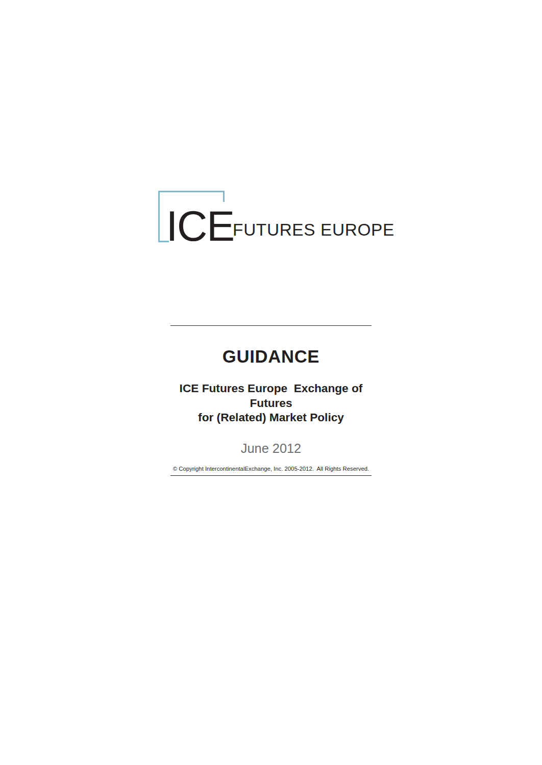ICE FUTURES EUROPE
GUIDANCE
ICE Futures Europe Exchange of Futures
for (Related) Market Policy
June 2012
© Copyright IntercontinentalExchange, Inc. 2005-2012. All Rights Reserved.